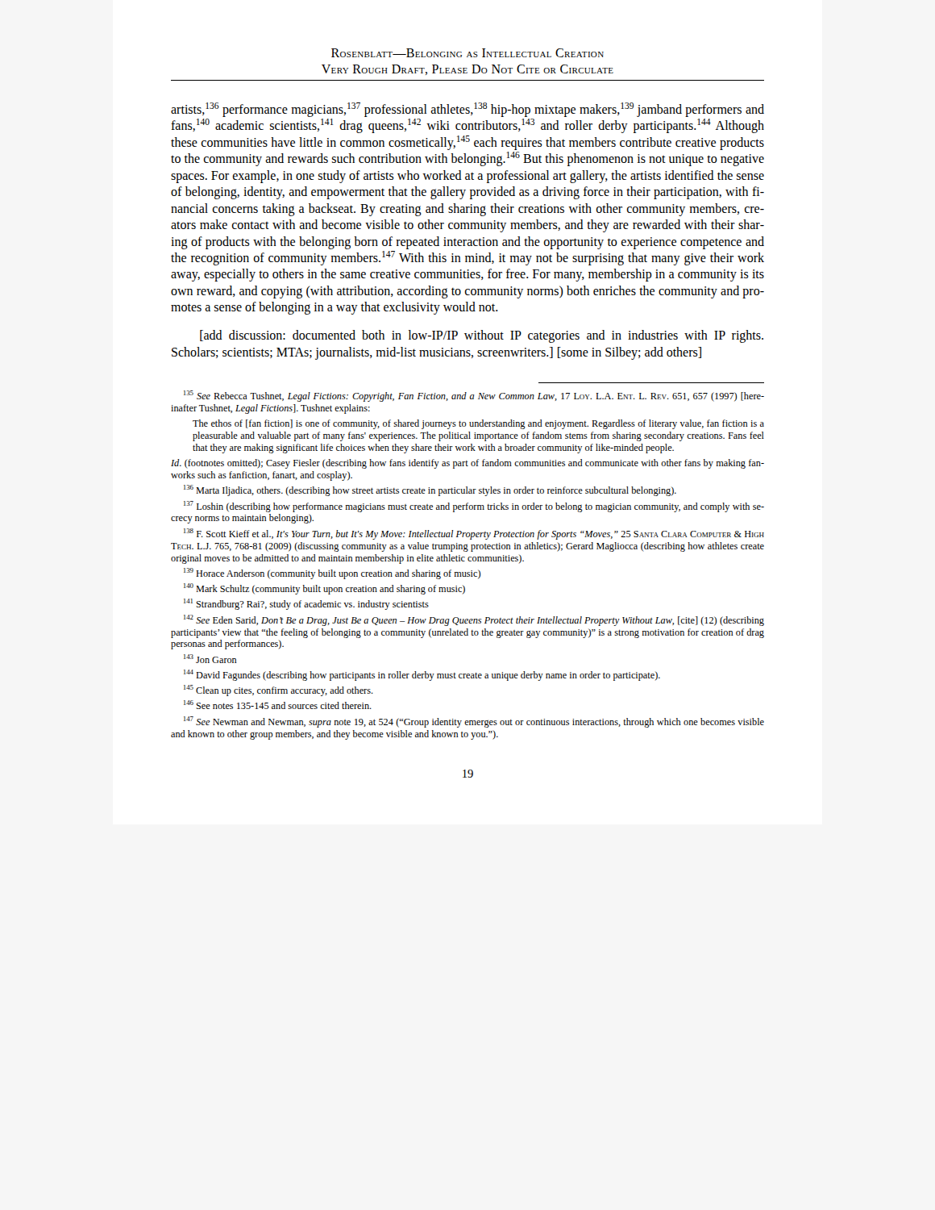Rosenblatt—Belonging as Intellectual Creation Very Rough Draft, Please Do Not Cite or Circulate
artists,136 performance magicians,137 professional athletes,138 hip-hop mixtape makers,139 jamband performers and fans,140 academic scientists,141 drag queens,142 wiki contributors,143 and roller derby participants.144 Although these communities have little in common cosmetically,145 each requires that members contribute creative products to the community and rewards such contribution with belonging.146 But this phenomenon is not unique to negative spaces. For example, in one study of artists who worked at a professional art gallery, the artists identified the sense of belonging, identity, and empowerment that the gallery provided as a driving force in their participation, with financial concerns taking a backseat. By creating and sharing their creations with other community members, creators make contact with and become visible to other community members, and they are rewarded with their sharing of products with the belonging born of repeated interaction and the opportunity to experience competence and the recognition of community members.147 With this in mind, it may not be surprising that many give their work away, especially to others in the same creative communities, for free. For many, membership in a community is its own reward, and copying (with attribution, according to community norms) both enriches the community and promotes a sense of belonging in a way that exclusivity would not.
[add discussion: documented both in low-IP/IP without IP categories and in industries with IP rights. Scholars; scientists; MTAs; journalists, mid-list musicians, screenwriters.] [some in Silbey; add others]
135 See Rebecca Tushnet, Legal Fictions: Copyright, Fan Fiction, and a New Common Law, 17 Loy. L.A. Ent. L. Rev. 651, 657 (1997) [hereinafter Tushnet, Legal Fictions]. Tushnet explains:
The ethos of [fan fiction] is one of community, of shared journeys to understanding and enjoyment. Regardless of literary value, fan fiction is a pleasurable and valuable part of many fans' experiences. The political importance of fandom stems from sharing secondary creations. Fans feel that they are making significant life choices when they share their work with a broader community of like-minded people.
Id. (footnotes omitted); Casey Fiesler (describing how fans identify as part of fandom communities and communicate with other fans by making fanworks such as fanfiction, fanart, and cosplay).
136 Marta Iljadica, others. (describing how street artists create in particular styles in order to reinforce subcultural belonging).
137 Loshin (describing how performance magicians must create and perform tricks in order to belong to magician community, and comply with secrecy norms to maintain belonging).
138 F. Scott Kieff et al., It's Your Turn, but It's My Move: Intellectual Property Protection for Sports “Moves,” 25 Santa Clara Computer & High Tech. L.J. 765, 768-81 (2009) (discussing community as a value trumping protection in athletics); Gerard Magliocca (describing how athletes create original moves to be admitted to and maintain membership in elite athletic communities).
139 Horace Anderson (community built upon creation and sharing of music)
140 Mark Schultz (community built upon creation and sharing of music)
141 Strandburg? Rai?, study of academic vs. industry scientists
142 See Eden Sarid, Don’t Be a Drag, Just Be a Queen – How Drag Queens Protect their Intellectual Property Without Law, [cite] (12) (describing participants’ view that “the feeling of belonging to a community (unrelated to the greater gay community)” is a strong motivation for creation of drag personas and performances).
143 Jon Garon
144 David Fagundes (describing how participants in roller derby must create a unique derby name in order to participate).
145 Clean up cites, confirm accuracy, add others.
146 See notes 135-145 and sources cited therein.
147 See Newman and Newman, supra note 19, at 524 (“Group identity emerges out or continuous interactions, through which one becomes visible and known to other group members, and they become visible and known to you.”).
19